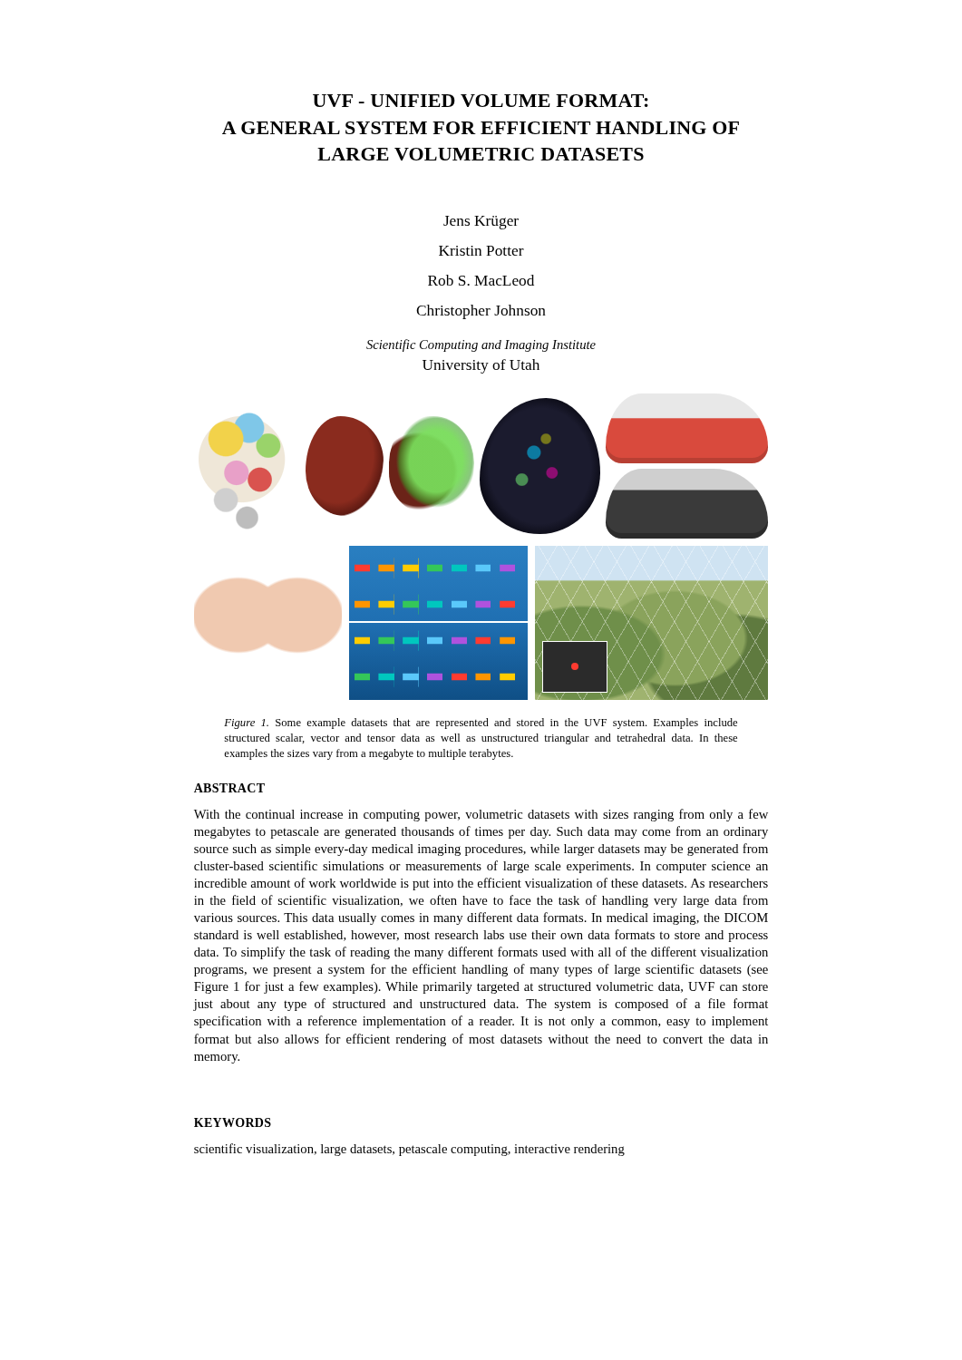UVF - Unified Volume Format:
A General System for Efficient Handling of
Large Volumetric Datasets
Jens Krüger
Kristin Potter
Rob S. MacLeod
Christopher Johnson
Scientific Computing and Imaging Institute University of Utah
Figure 1. Some example datasets that are represented and stored in the UVF system. Examples include structured scalar, vector and tensor data as well as unstructured triangular and tetrahedral data. In these examples the sizes vary from a megabyte to multiple terabytes.
Abstract
With the continual increase in computing power, volumetric datasets with sizes ranging from only a few megabytes to petascale are generated thousands of times per day. Such data may come from an ordinary source such as simple every-day medical imaging procedures, while larger datasets may be generated from cluster-based scientific simulations or measurements of large scale experiments. In computer science an incredible amount of work worldwide is put into the efficient visualization of these datasets. As researchers in the field of scientific visualization, we often have to face the task of handling very large data from various sources. This data usually comes in many different data formats. In medical imaging, the DICOM standard is well established, however, most research labs use their own data formats to store and process data. To simplify the task of reading the many different formats used with all of the different visualization programs, we present a system for the efficient handling of many types of large scientific datasets (see Figure 1 for just a few examples). While primarily targeted at structured volumetric data, UVF can store just about any type of structured and unstructured data. The system is composed of a file format specification with a reference implementation of a reader. It is not only a common, easy to implement format but also allows for efficient rendering of most datasets without the need to convert the data in memory.
Keywords
scientific visualization, large datasets, petascale computing, interactive rendering